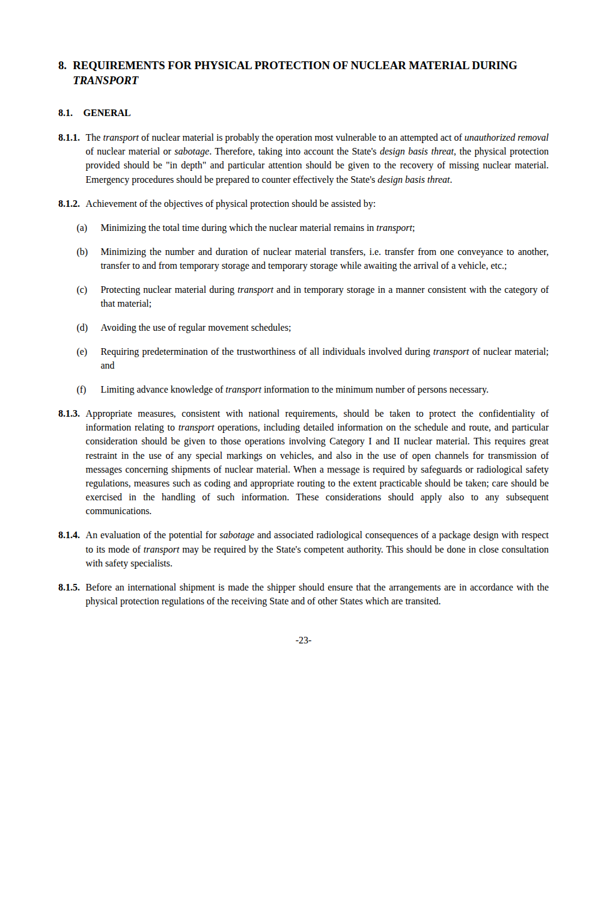8. REQUIREMENTS FOR PHYSICAL PROTECTION OF NUCLEAR MATERIAL DURING TRANSPORT
8.1. GENERAL
8.1.1. The transport of nuclear material is probably the operation most vulnerable to an attempted act of unauthorized removal of nuclear material or sabotage. Therefore, taking into account the State's design basis threat, the physical protection provided should be "in depth" and particular attention should be given to the recovery of missing nuclear material. Emergency procedures should be prepared to counter effectively the State's design basis threat.
8.1.2. Achievement of the objectives of physical protection should be assisted by:
(a) Minimizing the total time during which the nuclear material remains in transport;
(b) Minimizing the number and duration of nuclear material transfers, i.e. transfer from one conveyance to another, transfer to and from temporary storage and temporary storage while awaiting the arrival of a vehicle, etc.;
(c) Protecting nuclear material during transport and in temporary storage in a manner consistent with the category of that material;
(d) Avoiding the use of regular movement schedules;
(e) Requiring predetermination of the trustworthiness of all individuals involved during transport of nuclear material; and
(f) Limiting advance knowledge of transport information to the minimum number of persons necessary.
8.1.3. Appropriate measures, consistent with national requirements, should be taken to protect the confidentiality of information relating to transport operations, including detailed information on the schedule and route, and particular consideration should be given to those operations involving Category I and II nuclear material. This requires great restraint in the use of any special markings on vehicles, and also in the use of open channels for transmission of messages concerning shipments of nuclear material. When a message is required by safeguards or radiological safety regulations, measures such as coding and appropriate routing to the extent practicable should be taken; care should be exercised in the handling of such information. These considerations should apply also to any subsequent communications.
8.1.4. An evaluation of the potential for sabotage and associated radiological consequences of a package design with respect to its mode of transport may be required by the State's competent authority. This should be done in close consultation with safety specialists.
8.1.5. Before an international shipment is made the shipper should ensure that the arrangements are in accordance with the physical protection regulations of the receiving State and of other States which are transited.
-23-